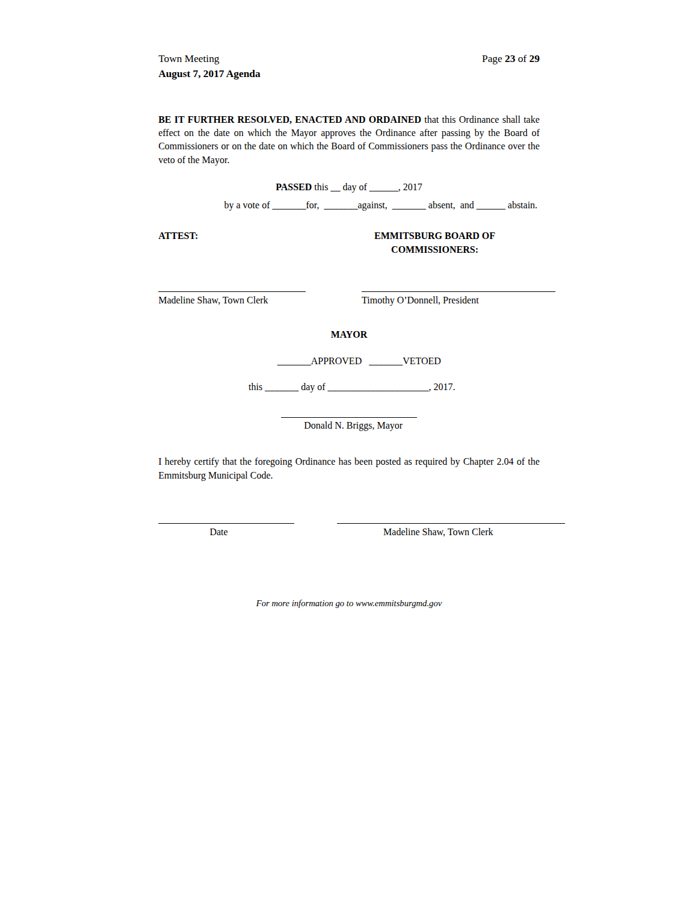Town Meeting
August 7, 2017 Agenda
Page 23 of 29
BE IT FURTHER RESOLVED, ENACTED AND ORDAINED that this Ordinance shall take effect on the date on which the Mayor approves the Ordinance after passing by the Board of Commissioners or on the date on which the Board of Commissioners pass the Ordinance over the veto of the Mayor.
PASSED this __ day of ______, 2017
by a vote of _______for, _______against, _______ absent, and ______ abstain.
ATTEST:
EMMITSBURG BOARD OF COMMISSIONERS:
Madeline Shaw, Town Clerk
Timothy O’Donnell, President
MAYOR
_______APPROVED _______VETOED
this _______ day of _____________________, 2017.
Donald N. Briggs, Mayor
I hereby certify that the foregoing Ordinance has been posted as required by Chapter 2.04 of the Emmitsburg Municipal Code.
Date
Madeline Shaw, Town Clerk
For more information go to www.emmitsburgmd.gov